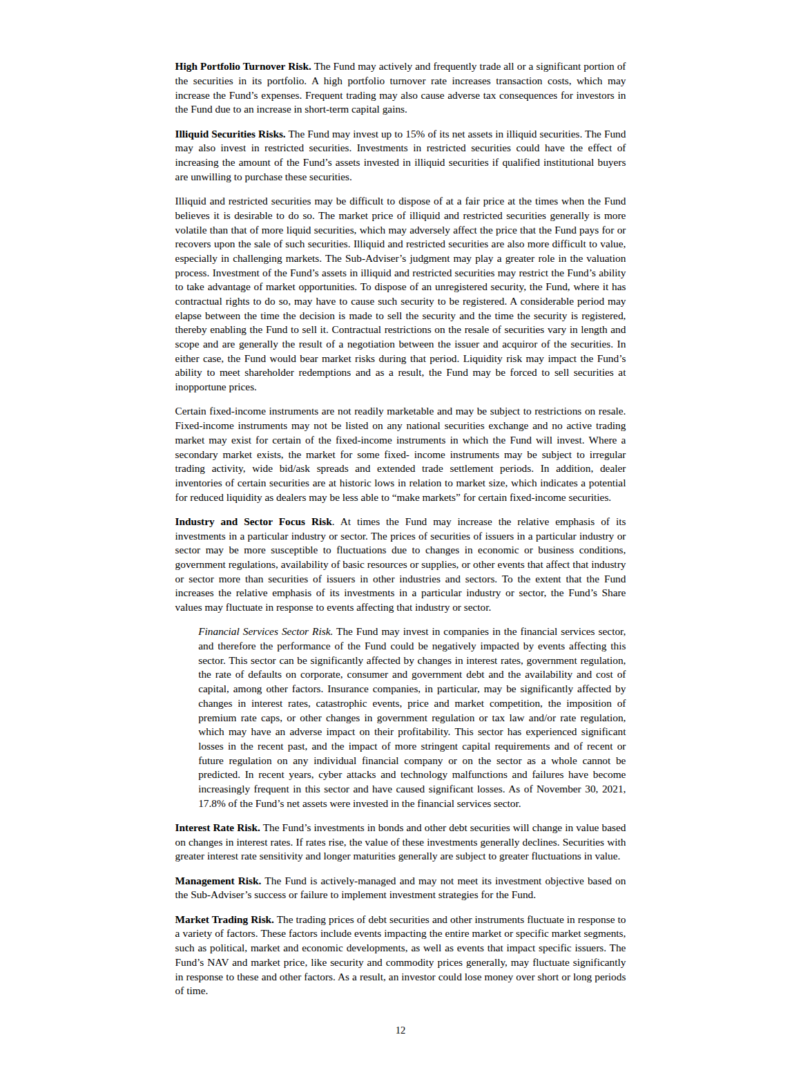High Portfolio Turnover Risk. The Fund may actively and frequently trade all or a significant portion of the securities in its portfolio. A high portfolio turnover rate increases transaction costs, which may increase the Fund’s expenses. Frequent trading may also cause adverse tax consequences for investors in the Fund due to an increase in short-term capital gains.
Illiquid Securities Risks. The Fund may invest up to 15% of its net assets in illiquid securities. The Fund may also invest in restricted securities. Investments in restricted securities could have the effect of increasing the amount of the Fund’s assets invested in illiquid securities if qualified institutional buyers are unwilling to purchase these securities.
Illiquid and restricted securities may be difficult to dispose of at a fair price at the times when the Fund believes it is desirable to do so. The market price of illiquid and restricted securities generally is more volatile than that of more liquid securities, which may adversely affect the price that the Fund pays for or recovers upon the sale of such securities. Illiquid and restricted securities are also more difficult to value, especially in challenging markets. The Sub-Adviser’s judgment may play a greater role in the valuation process. Investment of the Fund’s assets in illiquid and restricted securities may restrict the Fund’s ability to take advantage of market opportunities. To dispose of an unregistered security, the Fund, where it has contractual rights to do so, may have to cause such security to be registered. A considerable period may elapse between the time the decision is made to sell the security and the time the security is registered, thereby enabling the Fund to sell it. Contractual restrictions on the resale of securities vary in length and scope and are generally the result of a negotiation between the issuer and acquiror of the securities. In either case, the Fund would bear market risks during that period. Liquidity risk may impact the Fund’s ability to meet shareholder redemptions and as a result, the Fund may be forced to sell securities at inopportune prices.
Certain fixed-income instruments are not readily marketable and may be subject to restrictions on resale. Fixed-income instruments may not be listed on any national securities exchange and no active trading market may exist for certain of the fixed-income instruments in which the Fund will invest. Where a secondary market exists, the market for some fixed- income instruments may be subject to irregular trading activity, wide bid/ask spreads and extended trade settlement periods. In addition, dealer inventories of certain securities are at historic lows in relation to market size, which indicates a potential for reduced liquidity as dealers may be less able to “make markets” for certain fixed-income securities.
Industry and Sector Focus Risk. At times the Fund may increase the relative emphasis of its investments in a particular industry or sector. The prices of securities of issuers in a particular industry or sector may be more susceptible to fluctuations due to changes in economic or business conditions, government regulations, availability of basic resources or supplies, or other events that affect that industry or sector more than securities of issuers in other industries and sectors. To the extent that the Fund increases the relative emphasis of its investments in a particular industry or sector, the Fund’s Share values may fluctuate in response to events affecting that industry or sector.
Financial Services Sector Risk. The Fund may invest in companies in the financial services sector, and therefore the performance of the Fund could be negatively impacted by events affecting this sector. This sector can be significantly affected by changes in interest rates, government regulation, the rate of defaults on corporate, consumer and government debt and the availability and cost of capital, among other factors. Insurance companies, in particular, may be significantly affected by changes in interest rates, catastrophic events, price and market competition, the imposition of premium rate caps, or other changes in government regulation or tax law and/or rate regulation, which may have an adverse impact on their profitability. This sector has experienced significant losses in the recent past, and the impact of more stringent capital requirements and of recent or future regulation on any individual financial company or on the sector as a whole cannot be predicted. In recent years, cyber attacks and technology malfunctions and failures have become increasingly frequent in this sector and have caused significant losses. As of November 30, 2021, 17.8% of the Fund’s net assets were invested in the financial services sector.
Interest Rate Risk. The Fund’s investments in bonds and other debt securities will change in value based on changes in interest rates. If rates rise, the value of these investments generally declines. Securities with greater interest rate sensitivity and longer maturities generally are subject to greater fluctuations in value.
Management Risk. The Fund is actively-managed and may not meet its investment objective based on the Sub-Adviser’s success or failure to implement investment strategies for the Fund.
Market Trading Risk. The trading prices of debt securities and other instruments fluctuate in response to a variety of factors. These factors include events impacting the entire market or specific market segments, such as political, market and economic developments, as well as events that impact specific issuers. The Fund’s NAV and market price, like security and commodity prices generally, may fluctuate significantly in response to these and other factors. As a result, an investor could lose money over short or long periods of time.
12